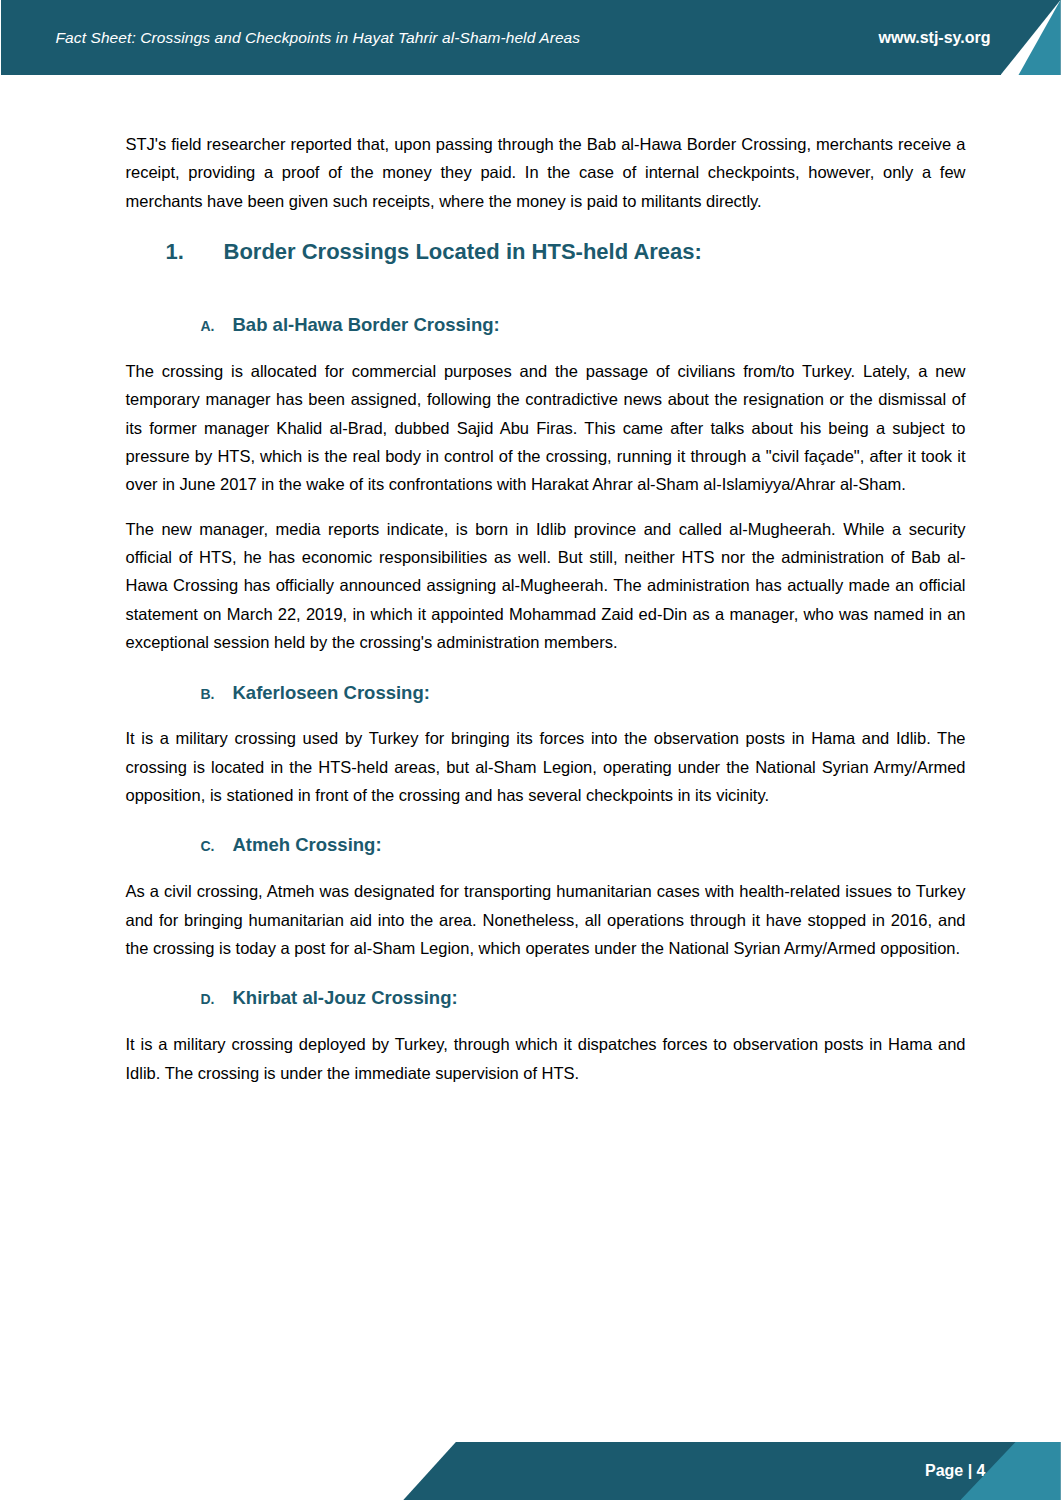Fact Sheet: Crossings and Checkpoints in Hayat Tahrir al-Sham-held Areas
www.stj-sy.org
STJ's field researcher reported that, upon passing through the Bab al-Hawa Border Crossing, merchants receive a receipt, providing a proof of the money they paid. In the case of internal checkpoints, however, only a few merchants have been given such receipts, where the money is paid to militants directly.
1. Border Crossings Located in HTS-held Areas:
A. Bab al-Hawa Border Crossing:
The crossing is allocated for commercial purposes and the passage of civilians from/to Turkey. Lately, a new temporary manager has been assigned, following the contradictive news about the resignation or the dismissal of its former manager Khalid al-Brad, dubbed Sajid Abu Firas. This came after talks about his being a subject to pressure by HTS, which is the real body in control of the crossing, running it through a "civil façade", after it took it over in June 2017 in the wake of its confrontations with Harakat Ahrar al-Sham al-Islamiyya/Ahrar al-Sham.
The new manager, media reports indicate, is born in Idlib province and called al-Mugheerah. While a security official of HTS, he has economic responsibilities as well. But still, neither HTS nor the administration of Bab al-Hawa Crossing has officially announced assigning al-Mugheerah. The administration has actually made an official statement on March 22, 2019, in which it appointed Mohammad Zaid ed-Din as a manager, who was named in an exceptional session held by the crossing's administration members.
B. Kaferloseen Crossing:
It is a military crossing used by Turkey for bringing its forces into the observation posts in Hama and Idlib. The crossing is located in the HTS-held areas, but al-Sham Legion, operating under the National Syrian Army/Armed opposition, is stationed in front of the crossing and has several checkpoints in its vicinity.
C. Atmeh Crossing:
As a civil crossing, Atmeh was designated for transporting humanitarian cases with health-related issues to Turkey and for bringing humanitarian aid into the area. Nonetheless, all operations through it have stopped in 2016, and the crossing is today a post for al-Sham Legion, which operates under the National Syrian Army/Armed opposition.
D. Khirbat al-Jouz Crossing:
It is a military crossing deployed by Turkey, through which it dispatches forces to observation posts in Hama and Idlib. The crossing is under the immediate supervision of HTS.
Page | 4